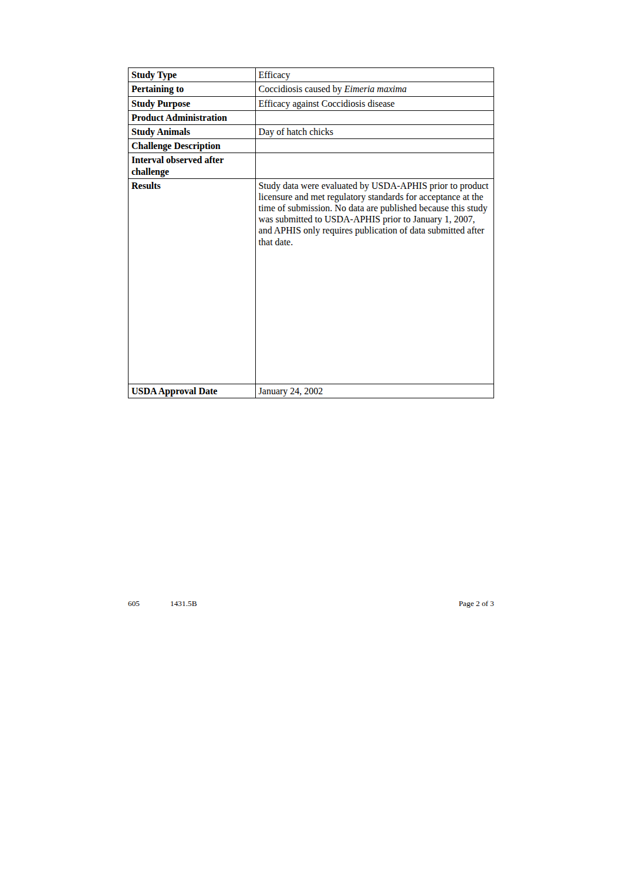| Study Type | Efficacy |
| Pertaining to | Coccidiosis caused by Eimeria maxima |
| Study Purpose | Efficacy against Coccidiosis disease |
| Product Administration | |
| Study Animals | Day of hatch chicks |
| Challenge Description | |
| Interval observed after challenge | |
| Results | Study data were evaluated by USDA-APHIS prior to product licensure and met regulatory standards for acceptance at the time of submission. No data are published because this study was submitted to USDA-APHIS prior to January 1, 2007, and APHIS only requires publication of data submitted after that date. |
| USDA Approval Date | January 24, 2002 |
6051431.5B
Page 2 of 3